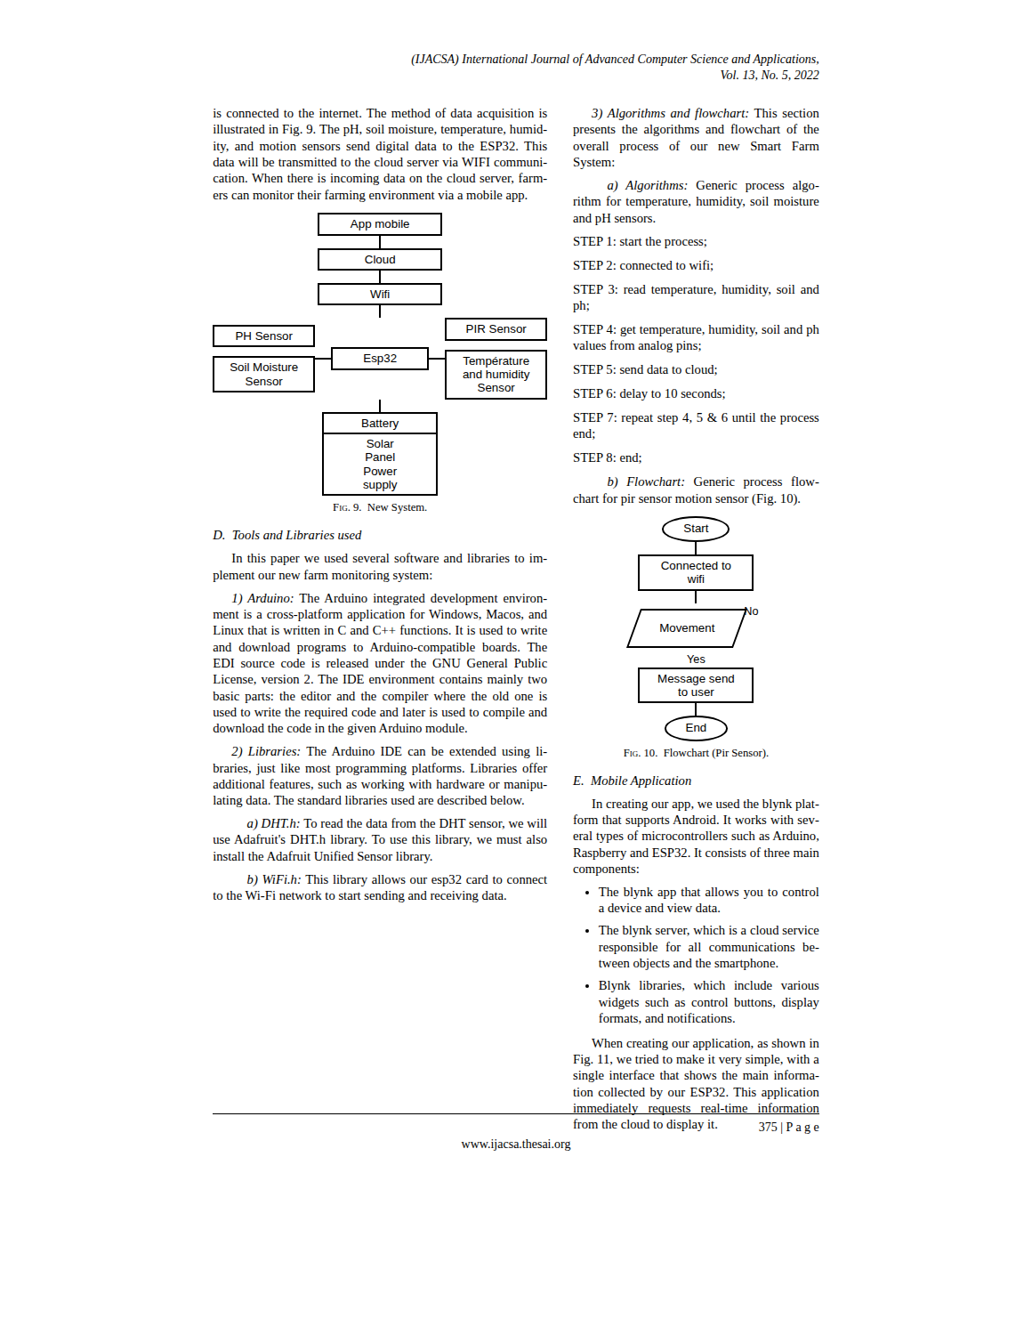(IJACSA) International Journal of Advanced Computer Science and Applications, Vol. 13, No. 5, 2022
is connected to the internet. The method of data acquisition is illustrated in Fig. 9. The pH, soil moisture, temperature, humidity, and motion sensors send digital data to the ESP32. This data will be transmitted to the cloud server via WIFI communication. When there is incoming data on the cloud server, farmers can monitor their farming environment via a mobile app.
App mobile
Cloud
Wifi
PH Sensor
Soil Moisture
Sensor
Esp32
PIR Sensor
Température
and humidity
Sensor
Battery
Solar
Panel
Power
supply
Fig. 9. New System.
D. Tools and Libraries used
In this paper we used several software and libraries to implement our new farm monitoring system:
1) Arduino: The Arduino integrated development environment is a cross-platform application for Windows, Macos, and Linux that is written in C and C++ functions. It is used to write and download programs to Arduino-compatible boards. The EDI source code is released under the GNU General Public License, version 2. The IDE environment contains mainly two basic parts: the editor and the compiler where the old one is used to write the required code and later is used to compile and download the code in the given Arduino module.
2) Libraries: The Arduino IDE can be extended using libraries, just like most programming platforms. Libraries offer additional features, such as working with hardware or manipulating data. The standard libraries used are described below.
a) DHT.h: To read the data from the DHT sensor, we will use Adafruit's DHT.h library. To use this library, we must also install the Adafruit Unified Sensor library.
b) WiFi.h: This library allows our esp32 card to connect to the Wi-Fi network to start sending and receiving data.
3) Algorithms and flowchart: This section presents the algorithms and flowchart of the overall process of our new Smart Farm System:
a) Algorithms: Generic process algorithm for temperature, humidity, soil moisture and pH sensors.
STEP 1: start the process;
STEP 2: connected to wifi;
STEP 3: read temperature, humidity, soil and ph;
STEP 4: get temperature, humidity, soil and ph values from analog pins;
STEP 5: send data to cloud;
STEP 6: delay to 10 seconds;
STEP 7: repeat step 4, 5 & 6 until the process end;
STEP 8: end;
b) Flowchart: Generic process flowchart for pir sensor motion sensor (Fig. 10).
Start
Connected to
wifi
Movement
No
Yes
Message send
to user
End
Fig. 10. Flowchart (Pir Sensor).
E. Mobile Application
In creating our app, we used the blynk platform that supports Android. It works with several types of microcontrollers such as Arduino, Raspberry and ESP32. It consists of three main components:
The blynk app that allows you to control a device and view data.
The blynk server, which is a cloud service responsible for all communications between objects and the smartphone.
Blynk libraries, which include various widgets such as control buttons, display formats, and notifications.
When creating our application, as shown in Fig. 11, we tried to make it very simple, with a single interface that shows the main information collected by our ESP32. This application immediately requests real-time information from the cloud to display it.
375 | P a g e
www.ijacsa.thesai.org